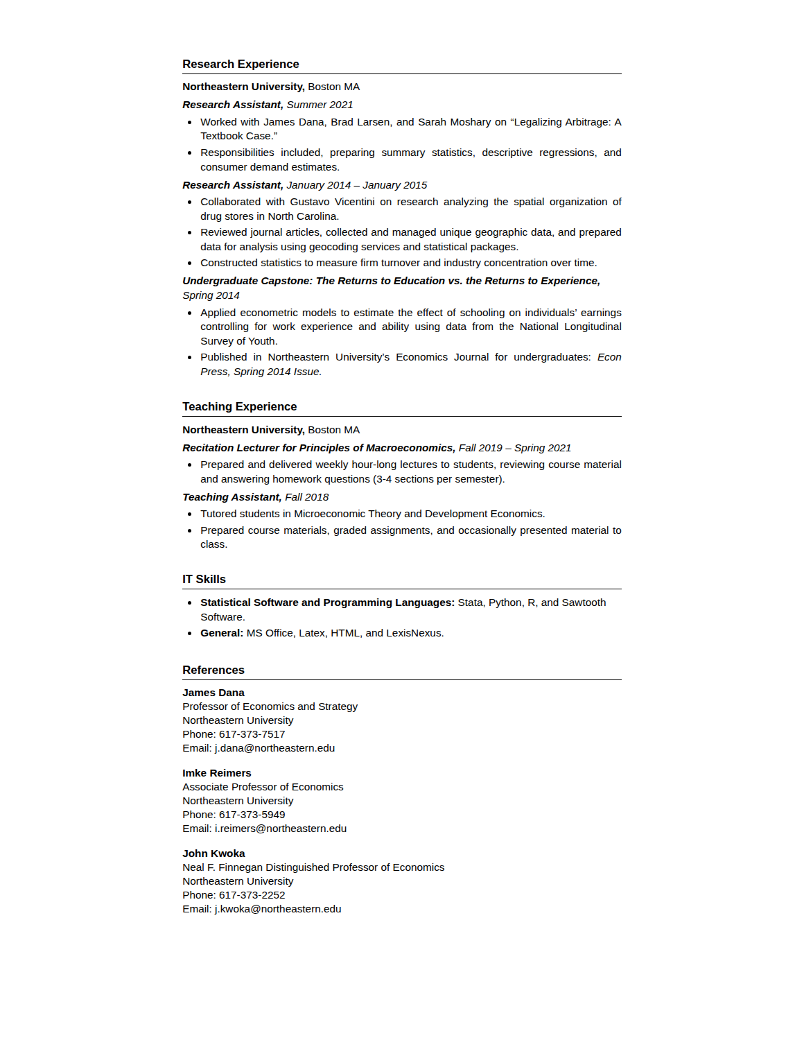Research Experience
Northeastern University, Boston MA
Research Assistant, Summer 2021
Worked with James Dana, Brad Larsen, and Sarah Moshary on “Legalizing Arbitrage: A Textbook Case.”
Responsibilities included, preparing summary statistics, descriptive regressions, and consumer demand estimates.
Research Assistant, January 2014 – January 2015
Collaborated with Gustavo Vicentini on research analyzing the spatial organization of drug stores in North Carolina.
Reviewed journal articles, collected and managed unique geographic data, and prepared data for analysis using geocoding services and statistical packages.
Constructed statistics to measure firm turnover and industry concentration over time.
Undergraduate Capstone: The Returns to Education vs. the Returns to Experience, Spring 2014
Applied econometric models to estimate the effect of schooling on individuals’ earnings controlling for work experience and ability using data from the National Longitudinal Survey of Youth.
Published in Northeastern University’s Economics Journal for undergraduates: Econ Press, Spring 2014 Issue.
Teaching Experience
Northeastern University, Boston MA
Recitation Lecturer for Principles of Macroeconomics, Fall 2019 – Spring 2021
Prepared and delivered weekly hour-long lectures to students, reviewing course material and answering homework questions (3-4 sections per semester).
Teaching Assistant, Fall 2018
Tutored students in Microeconomic Theory and Development Economics.
Prepared course materials, graded assignments, and occasionally presented material to class.
IT Skills
Statistical Software and Programming Languages: Stata, Python, R, and Sawtooth Software.
General: MS Office, Latex, HTML, and LexisNexus.
References
James Dana
Professor of Economics and Strategy
Northeastern University
Phone: 617-373-7517
Email: j.dana@northeastern.edu
Imke Reimers
Associate Professor of Economics
Northeastern University
Phone: 617-373-5949
Email: i.reimers@northeastern.edu
John Kwoka
Neal F. Finnegan Distinguished Professor of Economics
Northeastern University
Phone: 617-373-2252
Email: j.kwoka@northeastern.edu